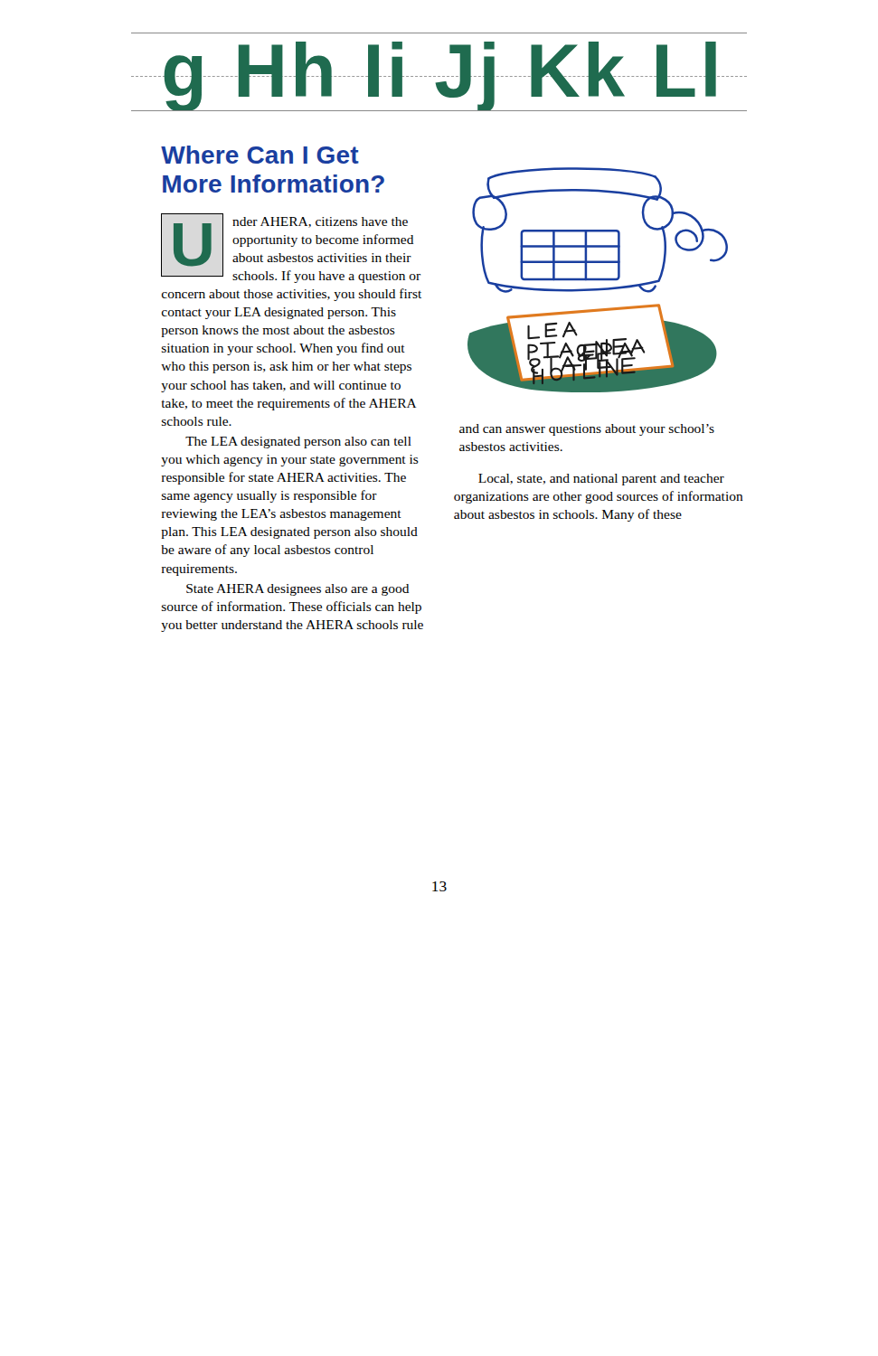g Hh Ii Jj Kk Ll Mm Nn
Where Can I Get
More Information?
U
nder AHERA, citizens have the opportunity to be­come informed about asbestos activities in their schools. If you have a question or concern about those activities, you should first contact your LEA designated person. This person knows the most about the asbestos situation in your school. When you find out who this person is, ask him or her what steps your school has taken, and will continue to take, to meet the requirements of the AHERA schools rule.
The LEA designated person also can tell you which agency in your state government is respon­sible for state AHERA activities. The same agency usually is responsible for reviewing the LEA’s asbestos management plan. This LEA designated person also should be aware of any local asbestos control requirements.
State AHERA designees also are a good source of information. These officials can help you better understand the AHERA schools rule
and can answer questions about your school’s asbestos activities.
Local, state, and national parent and teacher organizations are other good sources of information about asbestos in schools. Many of these
13